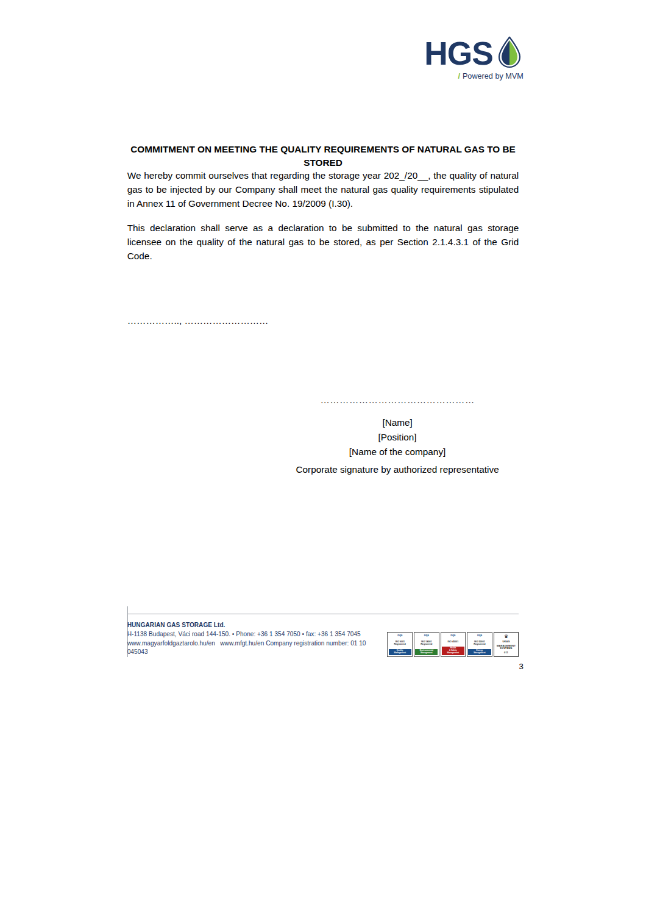HGS
/Powered by MVM
COMMITMENT ON MEETING THE QUALITY REQUIREMENTS OF NATURAL GAS TO BE STORED
We hereby commit ourselves that regarding the storage year 202_/20__, the quality of natural gas to be injected by our Company shall meet the natural gas quality requirements stipulated in Annex 11 of Government Decree No. 19/2009 (I.30).
This declaration shall serve as a declaration to be submitted to the natural gas storage licensee on the quality of the natural gas to be stored, as per Section 2.1.4.3.1 of the Grid Code.
…………….., ………………………
…………………………………………
[Name]
[Position]
[Name of the company]
Corporate signature by authorized representative
HUNGARIAN GAS STORAGE Ltd.
H-1138 Budapest, Váci road 144-150. • Phone: +36 1 354 7050 • fax: +36 1 354 7045
www.magyarfoldgaztarolo.hu/en www.mfgt.hu/en Company registration number: 01 10 045043
nqa
ISO 9001
Registered
Quality
Management
nqa
ISO 14001
Registered
Environmental
Management
nqa
ISO 45001
Health
& Safety
Management
nqa
ISO 50001
Registered
Energy
Management
♛
UKAS
MANAGEMENT
SYSTEMS
011
3